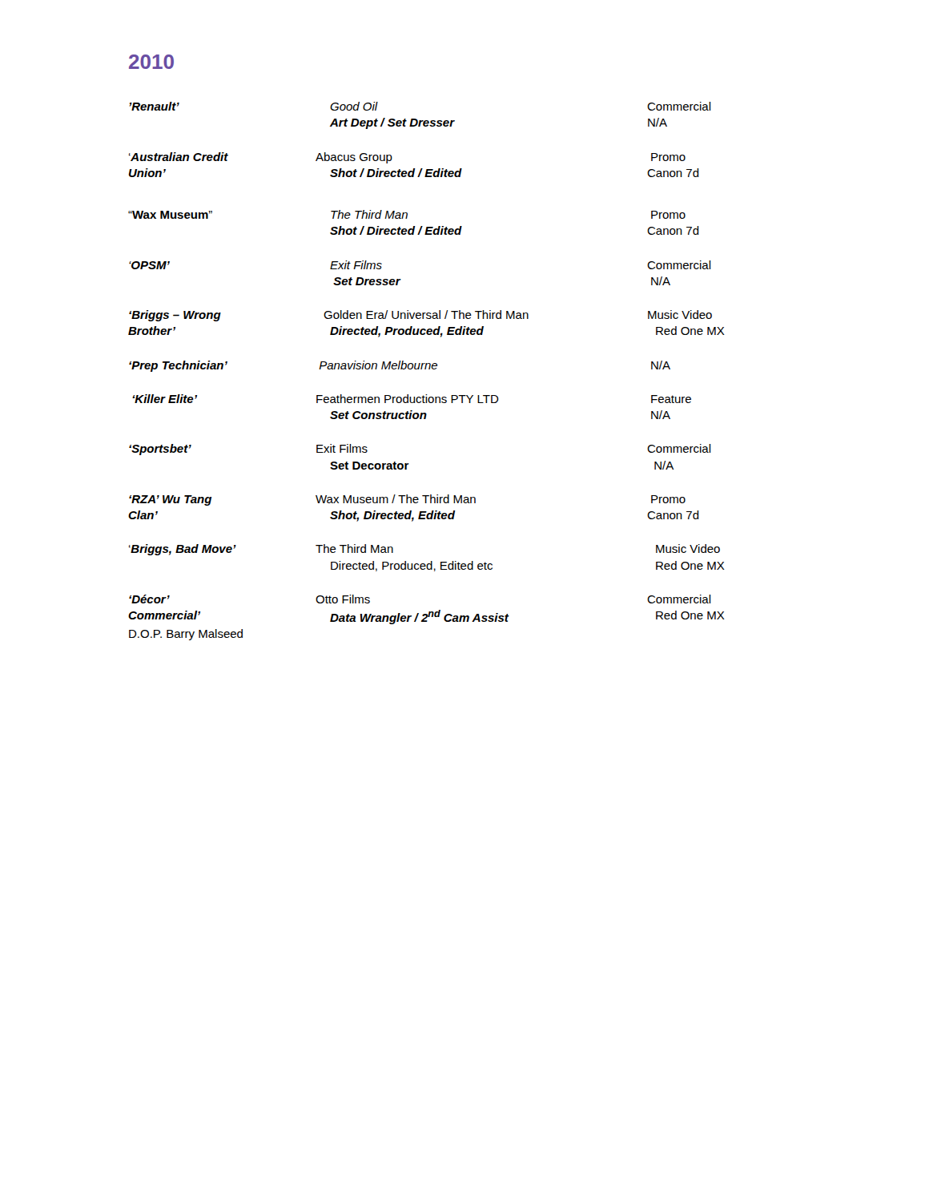2010
| ’Renault’ | Good Oil | Commercial |
| | Art Dept / Set Dresser | N/A |
| ‘ Australian Credit | Abacus Group | Promo |
| Union’ | Shot / Directed / Edited | Canon 7d |
| “ Wax Museum ” | The Third Man | Promo |
| | Shot / Directed / Edited | Canon 7d |
| ‘ OPSM’ | Exit Films | Commercial |
| | Set Dresser | N/A |
| ‘Briggs – Wrong | Golden Era/ Universal / The Third Man | Music Video |
| Brother’ | Directed, Produced, Edited | Red One MX |
| ‘Prep Technician’ | Panavision Melbourne | N/A |
| ‘Killer Elite’ | Feathermen Productions PTY LTD | Feature |
| | Set Construction | N/A |
| ‘Sportsbet’ | Exit Films | Commercial |
| | Set Decorator | N/A |
| ‘RZA’ Wu Tang | Wax Museum / The Third Man | Promo |
| Clan’ | Shot, Directed, Edited | Canon 7d |
| ‘ Briggs, Bad Move’ | The Third Man | Music Video |
| | Directed, Produced, Edited etc | Red One MX |
| ‘Décor’ | Otto Films | Commercial |
| Commercial’ | Data Wrangler / 2 nd Cam Assist | Red One MX |
| D.O.P. Barry Malseed | | |